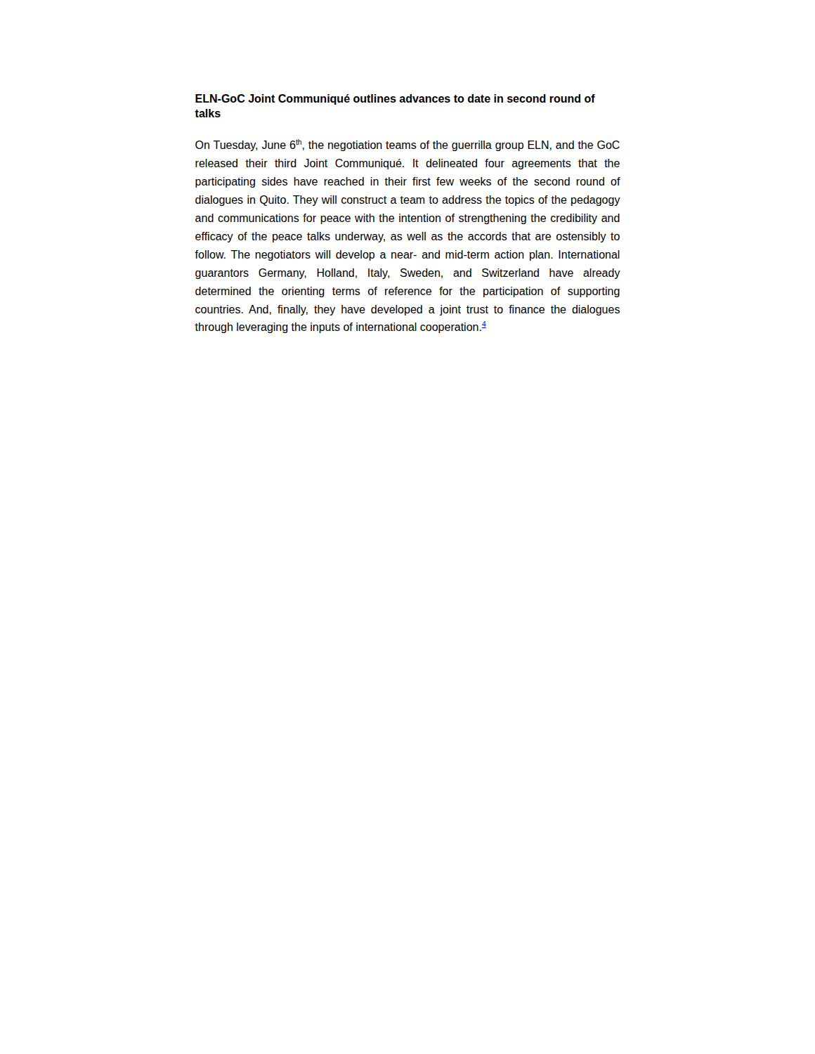ELN-GoC Joint Communiqué outlines advances to date in second round of talks
On Tuesday, June 6th, the negotiation teams of the guerrilla group ELN, and the GoC released their third Joint Communiqué. It delineated four agreements that the participating sides have reached in their first few weeks of the second round of dialogues in Quito. They will construct a team to address the topics of the pedagogy and communications for peace with the intention of strengthening the credibility and efficacy of the peace talks underway, as well as the accords that are ostensibly to follow. The negotiators will develop a near- and mid-term action plan. International guarantors Germany, Holland, Italy, Sweden, and Switzerland have already determined the orienting terms of reference for the participation of supporting countries. And, finally, they have developed a joint trust to finance the dialogues through leveraging the inputs of international cooperation.4